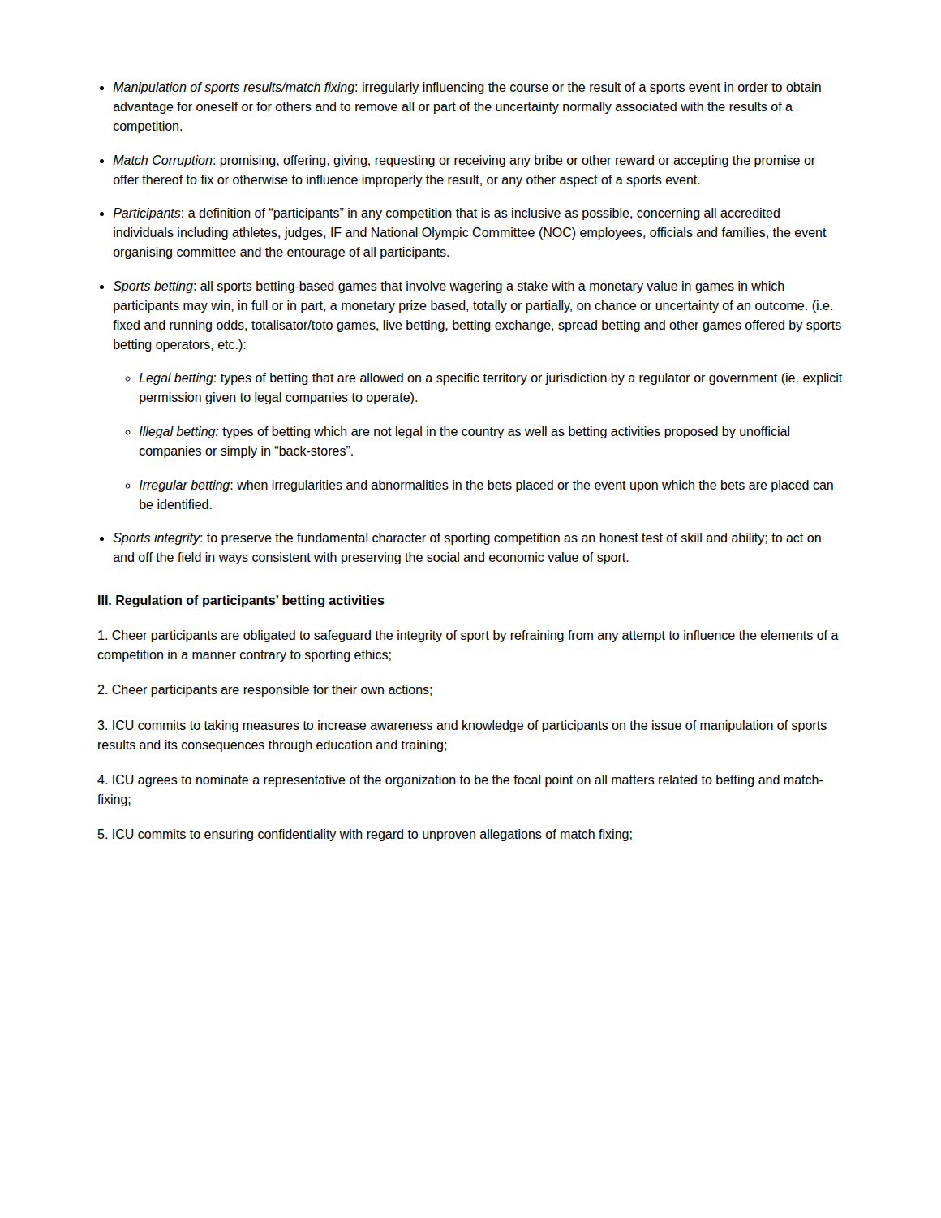Manipulation of sports results/match fixing: irregularly influencing the course or the result of a sports event in order to obtain advantage for oneself or for others and to remove all or part of the uncertainty normally associated with the results of a competition.
Match Corruption: promising, offering, giving, requesting or receiving any bribe or other reward or accepting the promise or offer thereof to fix or otherwise to influence improperly the result, or any other aspect of a sports event.
Participants: a definition of “participants” in any competition that is as inclusive as possible, concerning all accredited individuals including athletes, judges, IF and National Olympic Committee (NOC) employees, officials and families, the event organising committee and the entourage of all participants.
Sports betting: all sports betting-based games that involve wagering a stake with a monetary value in games in which participants may win, in full or in part, a monetary prize based, totally or partially, on chance or uncertainty of an outcome. (i.e. fixed and running odds, totalisator/toto games, live betting, betting exchange, spread betting and other games offered by sports betting operators, etc.):
Legal betting: types of betting that are allowed on a specific territory or jurisdiction by a regulator or government (ie. explicit permission given to legal companies to operate).
Illegal betting: types of betting which are not legal in the country as well as betting activities proposed by unofficial companies or simply in “back-stores”.
Irregular betting: when irregularities and abnormalities in the bets placed or the event upon which the bets are placed can be identified.
Sports integrity: to preserve the fundamental character of sporting competition as an honest test of skill and ability; to act on and off the field in ways consistent with preserving the social and economic value of sport.
III. Regulation of participants’ betting activities
1. Cheer participants are obligated to safeguard the integrity of sport by refraining from any attempt to influence the elements of a competition in a manner contrary to sporting ethics;
2. Cheer participants are responsible for their own actions;
3. ICU commits to taking measures to increase awareness and knowledge of participants on the issue of manipulation of sports results and its consequences through education and training;
4. ICU agrees to nominate a representative of the organization to be the focal point on all matters related to betting and match-fixing;
5. ICU commits to ensuring confidentiality with regard to unproven allegations of match fixing;